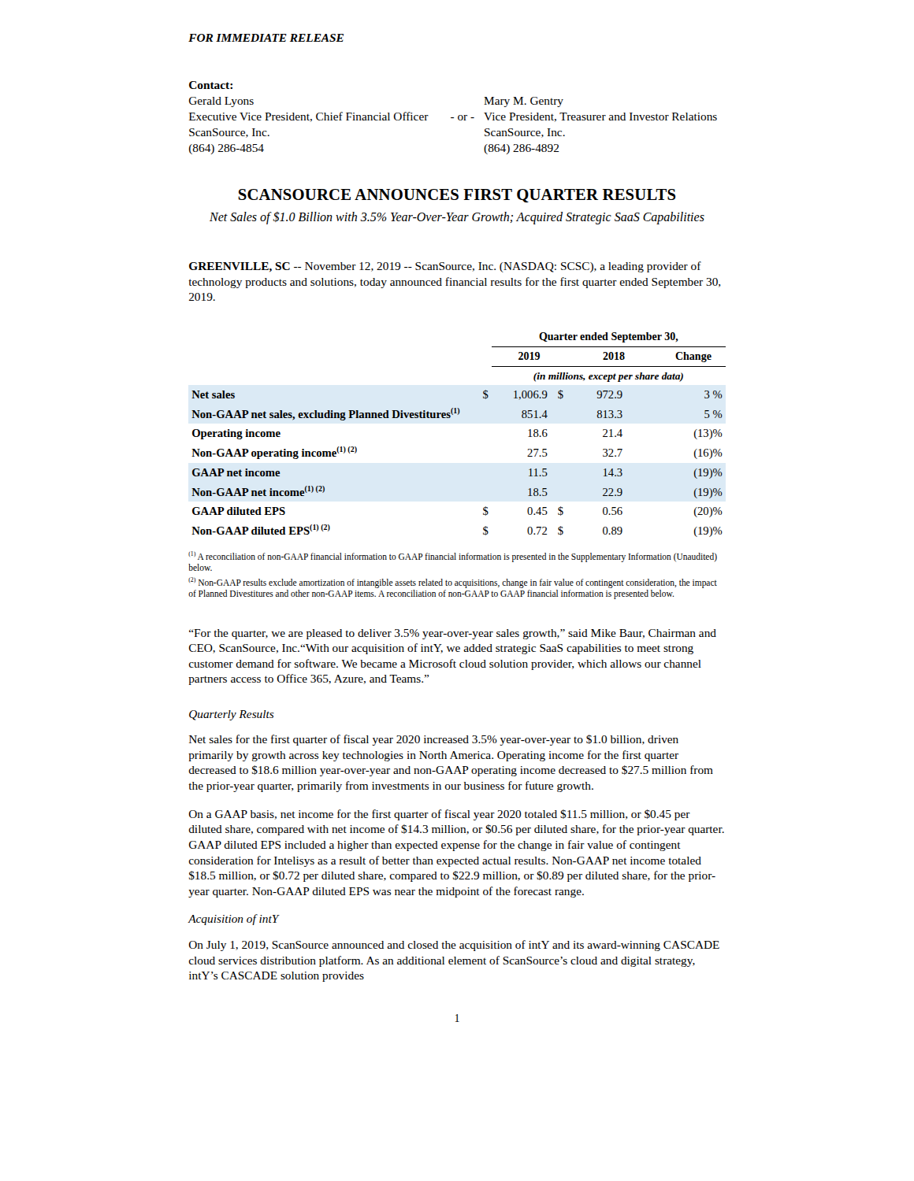FOR IMMEDIATE RELEASE
| Contact: | | |
| Gerald Lyons | | Mary M. Gentry |
| Executive Vice President, Chief Financial Officer | - or - | Vice President, Treasurer and Investor Relations |
| ScanSource, Inc. | | ScanSource, Inc. |
| (864) 286-4854 | | (864) 286-4892 |
SCANSOURCE ANNOUNCES FIRST QUARTER RESULTS
Net Sales of $1.0 Billion with 3.5% Year-Over-Year Growth; Acquired Strategic SaaS Capabilities
GREENVILLE, SC -- November 12, 2019 -- ScanSource, Inc. (NASDAQ: SCSC), a leading provider of technology products and solutions, today announced financial results for the first quarter ended September 30, 2019.
| | | Quarter ended September 30, |
| | | 2019 | 2018 | Change |
| | | (in millions, except per share data) |
| Net sales | | $ | 1,006.9 | $ | 972.9 | | 3 % |
| Non-GAAP net sales, excluding Planned Divestitures (1) | | | 851.4 | | 813.3 | | 5 % |
| Operating income | | | 18.6 | | 21.4 | | (13)% |
| Non-GAAP operating income (1) (2) | | | 27.5 | | 32.7 | | (16)% |
| GAAP net income | | | 11.5 | | 14.3 | | (19)% |
| Non-GAAP net income (1) (2) | | | 18.5 | | 22.9 | | (19)% |
| GAAP diluted EPS | | $ | 0.45 | $ | 0.56 | | (20)% |
| Non-GAAP diluted EPS (1) (2) | | $ | 0.72 | $ | 0.89 | | (19)% |
(1) A reconciliation of non-GAAP financial information to GAAP financial information is presented in the Supplementary Information (Unaudited) below.
(2) Non-GAAP results exclude amortization of intangible assets related to acquisitions, change in fair value of contingent consideration, the impact of Planned Divestitures and other non-GAAP items. A reconciliation of non-GAAP to GAAP financial information is presented below.
“For the quarter, we are pleased to deliver 3.5% year-over-year sales growth,” said Mike Baur, Chairman and CEO, ScanSource, Inc.“With our acquisition of intY, we added strategic SaaS capabilities to meet strong customer demand for software. We became a Microsoft cloud solution provider, which allows our channel partners access to Office 365, Azure, and Teams.”
Quarterly Results
Net sales for the first quarter of fiscal year 2020 increased 3.5% year-over-year to $1.0 billion, driven primarily by growth across key technologies in North America. Operating income for the first quarter decreased to $18.6 million year-over-year and non-GAAP operating income decreased to $27.5 million from the prior-year quarter, primarily from investments in our business for future growth.
On a GAAP basis, net income for the first quarter of fiscal year 2020 totaled $11.5 million, or $0.45 per diluted share, compared with net income of $14.3 million, or $0.56 per diluted share, for the prior-year quarter. GAAP diluted EPS included a higher than expected expense for the change in fair value of contingent consideration for Intelisys as a result of better than expected actual results. Non-GAAP net income totaled $18.5 million, or $0.72 per diluted share, compared to $22.9 million, or $0.89 per diluted share, for the prior-year quarter. Non-GAAP diluted EPS was near the midpoint of the forecast range.
Acquisition of intY
On July 1, 2019, ScanSource announced and closed the acquisition of intY and its award-winning CASCADE cloud services distribution platform. As an additional element of ScanSource’s cloud and digital strategy, intY’s CASCADE solution provides
1